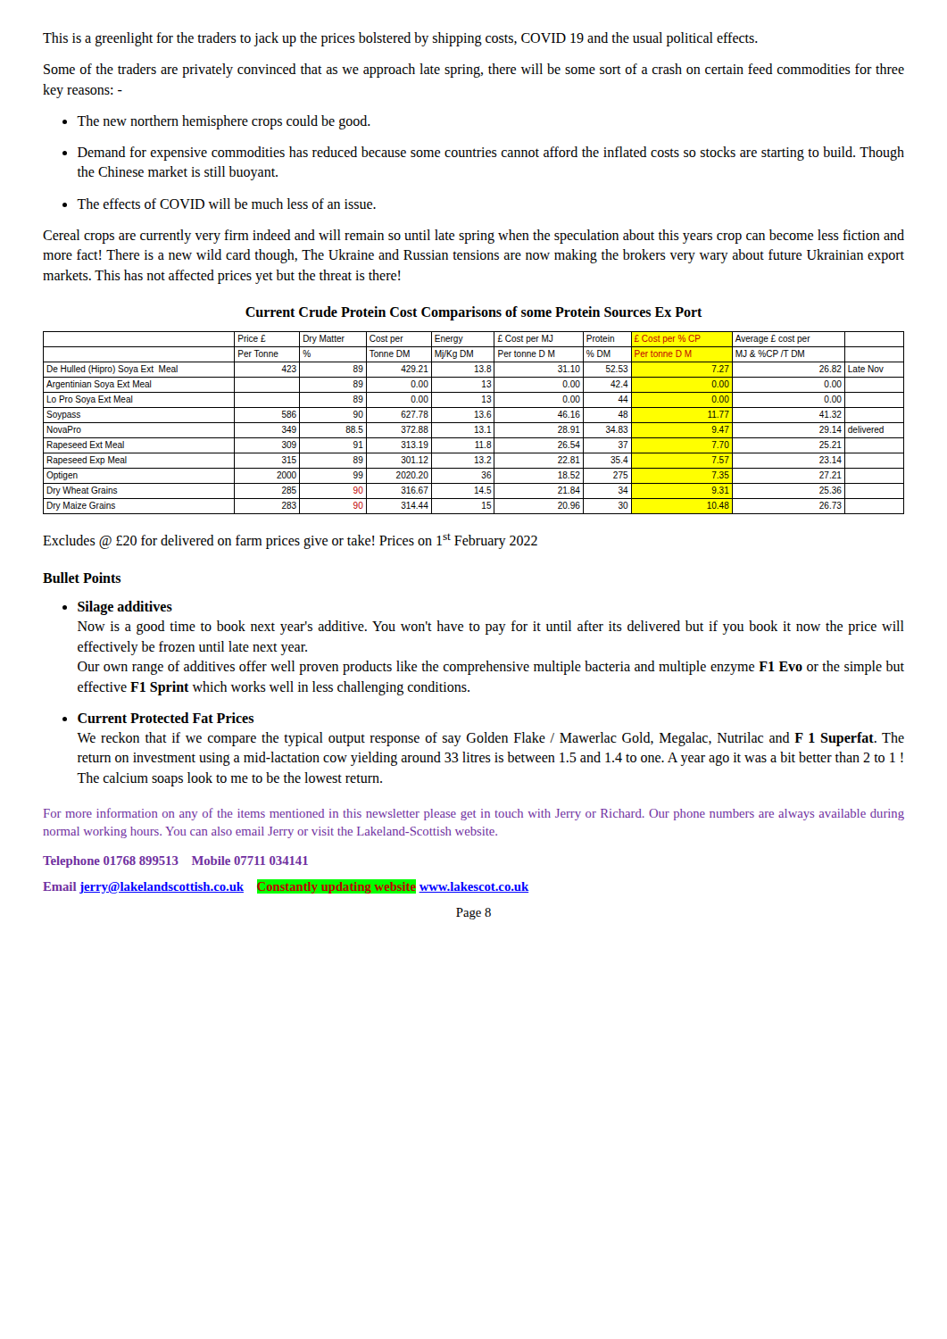This is a greenlight for the traders to jack up the prices bolstered by shipping costs, COVID 19 and the usual political effects.
Some of the traders are privately convinced that as we approach late spring, there will be some sort of a crash on certain feed commodities for three key reasons: -
The new northern hemisphere crops could be good.
Demand for expensive commodities has reduced because some countries cannot afford the inflated costs so stocks are starting to build. Though the Chinese market is still buoyant.
The effects of COVID will be much less of an issue.
Cereal crops are currently very firm indeed and will remain so until late spring when the speculation about this years crop can become less fiction and more fact! There is a new wild card though, The Ukraine and Russian tensions are now making the brokers very wary about future Ukrainian export markets. This has not affected prices yet but the threat is there!
Current Crude Protein Cost Comparisons of some Protein Sources Ex Port
| | Price £ | Dry Matter | Cost per | Energy | £ Cost per MJ | Protein | £ Cost per % CP | Average £ cost per | |
| | Per Tonne | % | Tonne DM | Mj/Kg DM | Per tonne D M | % DM | Per tonne D M | MJ & %CP /T DM | |
| De Hulled (Hipro) Soya Ext Meal | 423 | 89 | 429.21 | 13.8 | 31.10 | 52.53 | 7.27 | 26.82 | Late Nov |
| Argentinian Soya Ext Meal | | 89 | 0.00 | 13 | 0.00 | 42.4 | 0.00 | 0.00 | |
| Lo Pro Soya Ext Meal | | 89 | 0.00 | 13 | 0.00 | 44 | 0.00 | 0.00 | |
| Soypass | 586 | 90 | 627.78 | 13.6 | 46.16 | 48 | 11.77 | 41.32 | |
| NovaPro | 349 | 88.5 | 372.88 | 13.1 | 28.91 | 34.83 | 9.47 | 29.14 | delivered |
| Rapeseed Ext Meal | 309 | 91 | 313.19 | 11.8 | 26.54 | 37 | 7.70 | 25.21 | |
| Rapeseed Exp Meal | 315 | 89 | 301.12 | 13.2 | 22.81 | 35.4 | 7.57 | 23.14 | |
| Optigen | 2000 | 99 | 2020.20 | 36 | 18.52 | 275 | 7.35 | 27.21 | |
| Dry Wheat Grains | 285 | 90 | 316.67 | 14.5 | 21.84 | 34 | 9.31 | 25.36 | |
| Dry Maize Grains | 283 | 90 | 314.44 | 15 | 20.96 | 30 | 10.48 | 26.73 | |
Excludes @ £20 for delivered on farm prices give or take! Prices on 1st February 2022
Bullet Points
Silage additives
Now is a good time to book next year's additive. You won't have to pay for it until after its delivered but if you book it now the price will effectively be frozen until late next year.
Our own range of additives offer well proven products like the comprehensive multiple bacteria and multiple enzyme F1 Evo or the simple but effective F1 Sprint which works well in less challenging conditions.
Current Protected Fat Prices
We reckon that if we compare the typical output response of say Golden Flake / Mawerlac Gold, Megalac, Nutrilac and F 1 Superfat. The return on investment using a mid-lactation cow yielding around 33 litres is between 1.5 and 1.4 to one. A year ago it was a bit better than 2 to 1 ! The calcium soaps look to me to be the lowest return.
For more information on any of the items mentioned in this newsletter please get in touch with Jerry or Richard. Our phone numbers are always available during normal working hours. You can also email Jerry or visit the Lakeland-Scottish website.
Telephone 01768 899513 Mobile 07711 034141
Email jerry@lakelandscottish.co.uk Constantly updating website www.lakescot.co.uk
Page 8